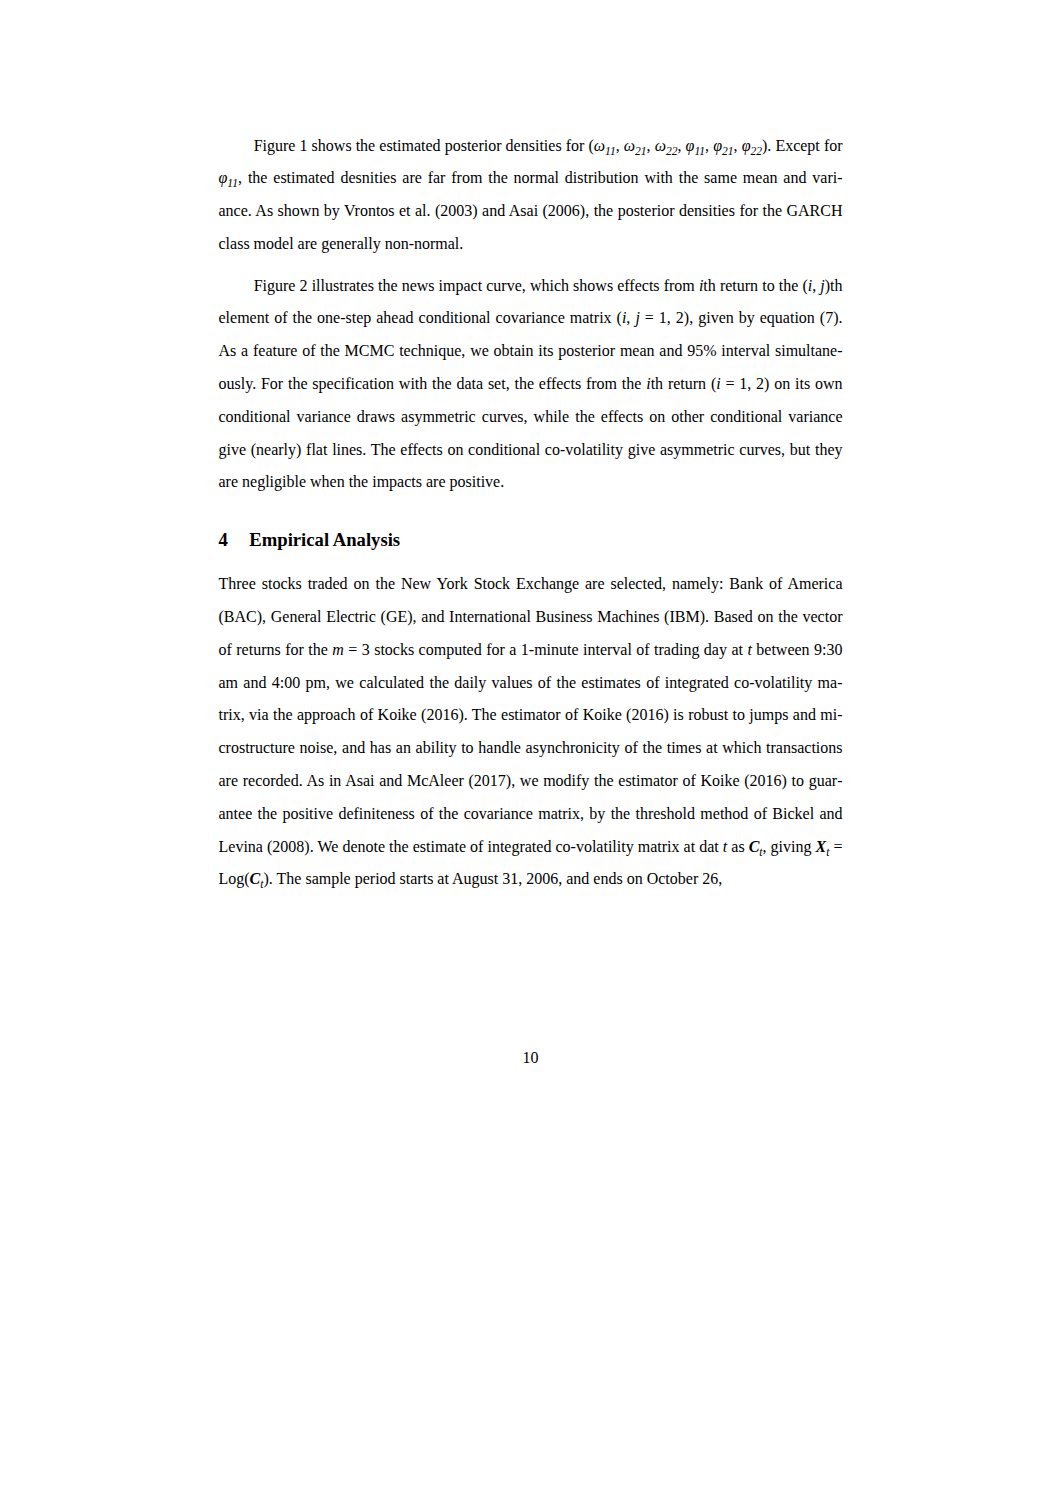Figure 1 shows the estimated posterior densities for (ω11, ω21, ω22, φ11, φ21, φ22). Except for φ11, the estimated desnities are far from the normal distribution with the same mean and variance. As shown by Vrontos et al. (2003) and Asai (2006), the posterior densities for the GARCH class model are generally non-normal.
Figure 2 illustrates the news impact curve, which shows effects from ith return to the (i, j)th element of the one-step ahead conditional covariance matrix (i, j = 1, 2), given by equation (7). As a feature of the MCMC technique, we obtain its posterior mean and 95% interval simultaneously. For the specification with the data set, the effects from the ith return (i = 1, 2) on its own conditional variance draws asymmetric curves, while the effects on other conditional variance give (nearly) flat lines. The effects on conditional co-volatility give asymmetric curves, but they are negligible when the impacts are positive.
4 Empirical Analysis
Three stocks traded on the New York Stock Exchange are selected, namely: Bank of America (BAC), General Electric (GE), and International Business Machines (IBM). Based on the vector of returns for the m = 3 stocks computed for a 1-minute interval of trading day at t between 9:30 am and 4:00 pm, we calculated the daily values of the estimates of integrated co-volatility matrix, via the approach of Koike (2016). The estimator of Koike (2016) is robust to jumps and microstructure noise, and has an ability to handle asynchronicity of the times at which transactions are recorded. As in Asai and McAleer (2017), we modify the estimator of Koike (2016) to guarantee the positive definiteness of the covariance matrix, by the threshold method of Bickel and Levina (2008). We denote the estimate of integrated co-volatility matrix at dat t as Ct, giving Xt = Log(Ct). The sample period starts at August 31, 2006, and ends on October 26,
10